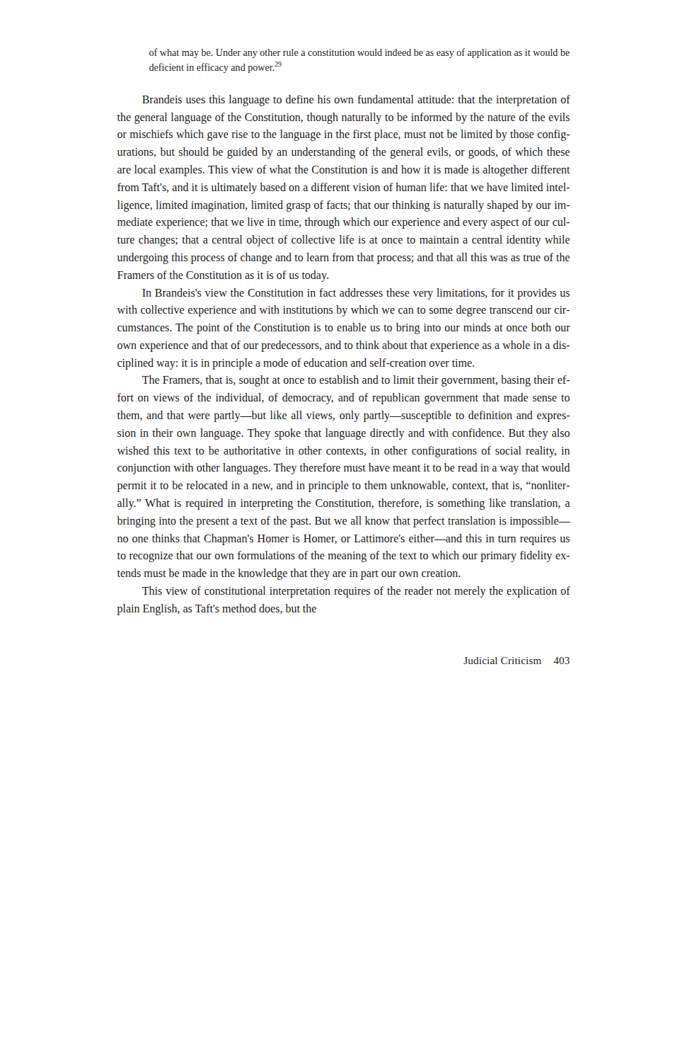of what may be. Under any other rule a constitution would indeed be as easy of application as it would be deficient in efficacy and power.29
Brandeis uses this language to define his own fundamental attitude: that the interpretation of the general language of the Constitution, though naturally to be informed by the nature of the evils or mischiefs which gave rise to the language in the first place, must not be limited by those configurations, but should be guided by an understanding of the general evils, or goods, of which these are local examples. This view of what the Constitution is and how it is made is altogether different from Taft's, and it is ultimately based on a different vision of human life: that we have limited intelligence, limited imagination, limited grasp of facts; that our thinking is naturally shaped by our immediate experience; that we live in time, through which our experience and every aspect of our culture changes; that a central object of collective life is at once to maintain a central identity while undergoing this process of change and to learn from that process; and that all this was as true of the Framers of the Constitution as it is of us today.
In Brandeis's view the Constitution in fact addresses these very limitations, for it provides us with collective experience and with institutions by which we can to some degree transcend our circumstances. The point of the Constitution is to enable us to bring into our minds at once both our own experience and that of our predecessors, and to think about that experience as a whole in a disciplined way: it is in principle a mode of education and self-creation over time.
The Framers, that is, sought at once to establish and to limit their government, basing their effort on views of the individual, of democracy, and of republican government that made sense to them, and that were partly—but like all views, only partly—susceptible to definition and expression in their own language. They spoke that language directly and with confidence. But they also wished this text to be authoritative in other contexts, in other configurations of social reality, in conjunction with other languages. They therefore must have meant it to be read in a way that would permit it to be relocated in a new, and in principle to them unknowable, context, that is, “nonliterally.” What is required in interpreting the Constitution, therefore, is something like translation, a bringing into the present a text of the past. But we all know that perfect translation is impossible—no one thinks that Chapman's Homer is Homer, or Lattimore's either—and this in turn requires us to recognize that our own formulations of the meaning of the text to which our primary fidelity extends must be made in the knowledge that they are in part our own creation.
This view of constitutional interpretation requires of the reader not merely the explication of plain English, as Taft's method does, but the
Judicial Criticism 403